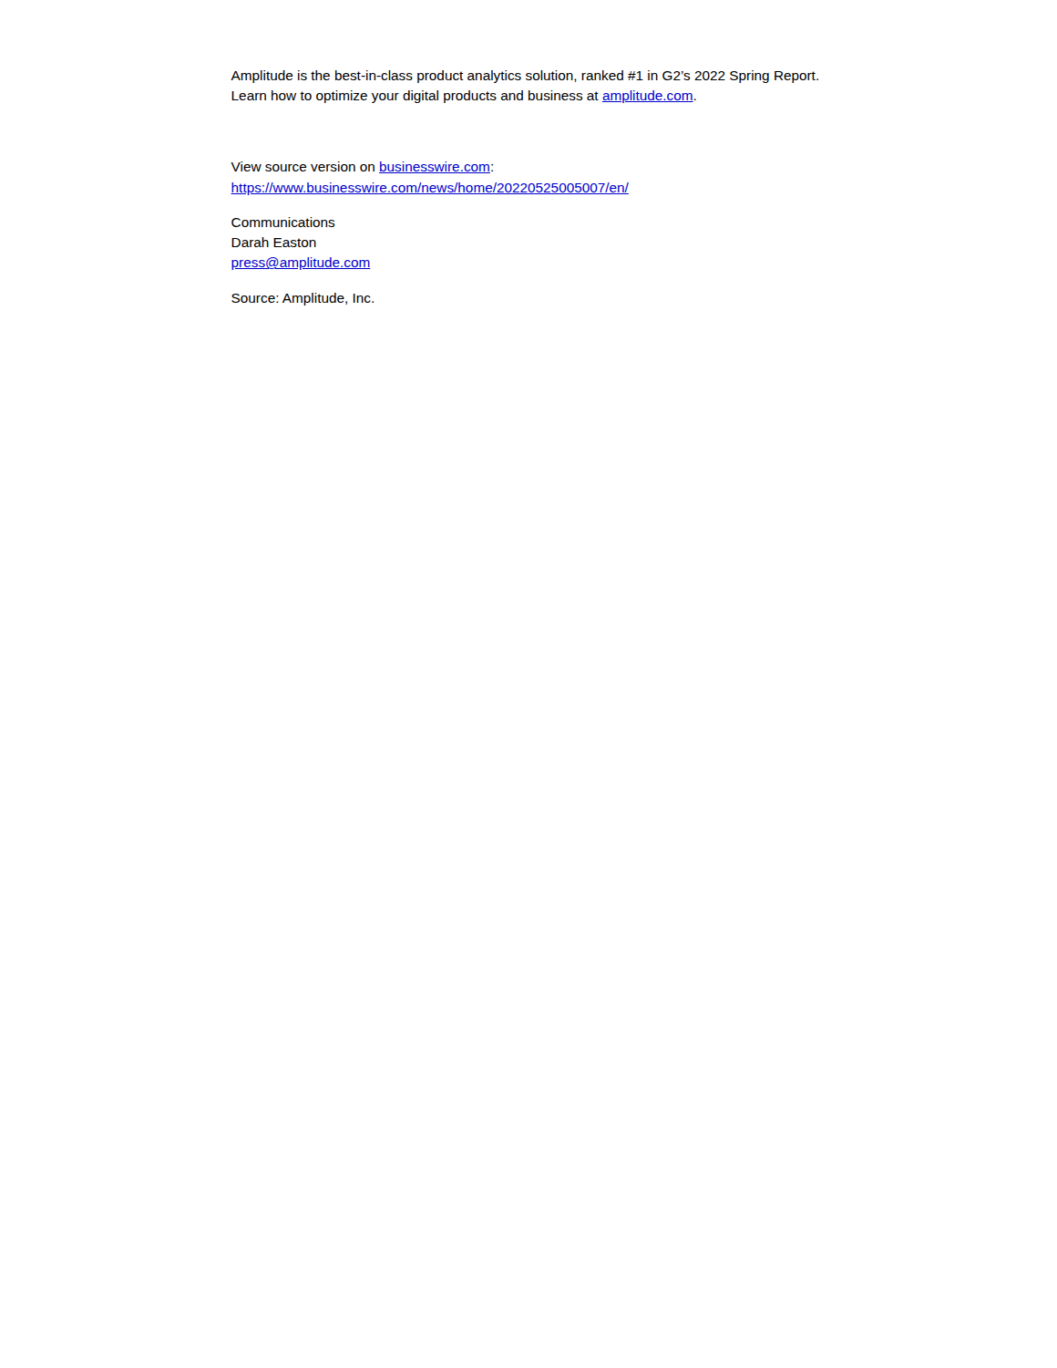Amplitude is the best-in-class product analytics solution, ranked #1 in G2’s 2022 Spring Report. Learn how to optimize your digital products and business at amplitude.com.
View source version on businesswire.com: https://www.businesswire.com/news/home/20220525005007/en/
Communications Darah Easton press@amplitude.com
Source: Amplitude, Inc.